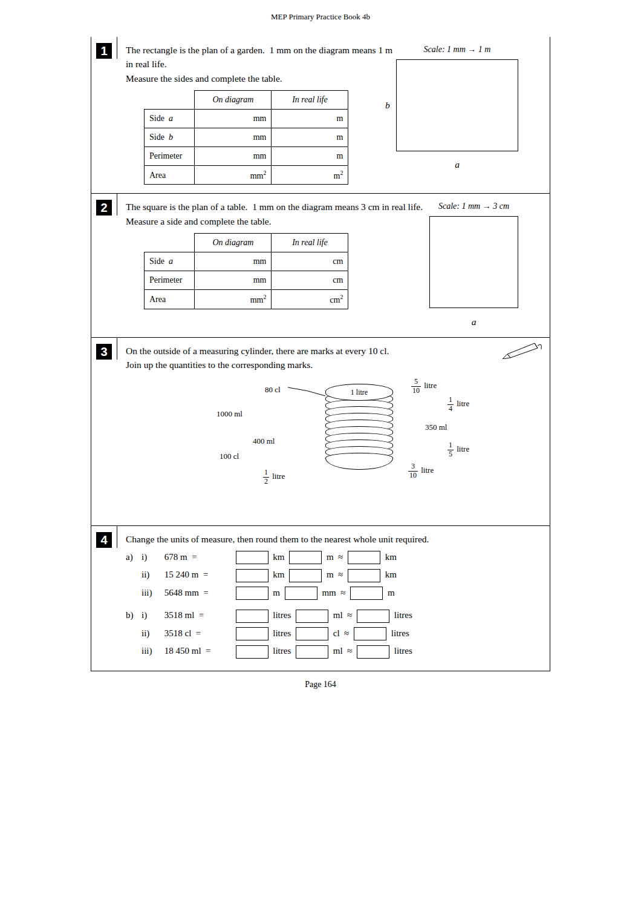MEP Primary Practice Book 4b
1
Scale: 1 mm → 1 m
b
a
The rectangle is the plan of a garden. 1 mm on the diagram means 1 m in real life.
Measure the sides and complete the table.
| | On diagram | In real life |
| --- | --- | --- |
| Side a | mm | m |
| Side b | mm | m |
| Perimeter | mm | m |
| Area | mm 2 | m 2 |
2
Scale: 1 mm → 3 cm
a
The square is the plan of a table. 1 mm on the diagram means 3 cm in real life.
Measure a side and complete the table.
| | On diagram | In real life |
| --- | --- | --- |
| Side a | mm | cm |
| Perimeter | mm | cm |
| Area | mm 2 | cm 2 |
3
On the outside of a measuring cylinder, there are marks at every 10 cl.
Join up the quantities to the corresponding marks.
1 litre
80 cl
1000 ml
400 ml
100 cl
12 litre
510 litre
14 litre
350 ml
15 litre
310 litre
4
Change the units of measure, then round them to the nearest whole unit required.
a) i) 678 m = km m ≈ km
ii) 15 240 m = km m ≈ km
iii) 5648 mm = m mm ≈ m
b) i) 3518 ml = litres ml ≈ litres
ii) 3518 cl = litres cl ≈ litres
iii) 18 450 ml = litres ml ≈ litres
Page 164